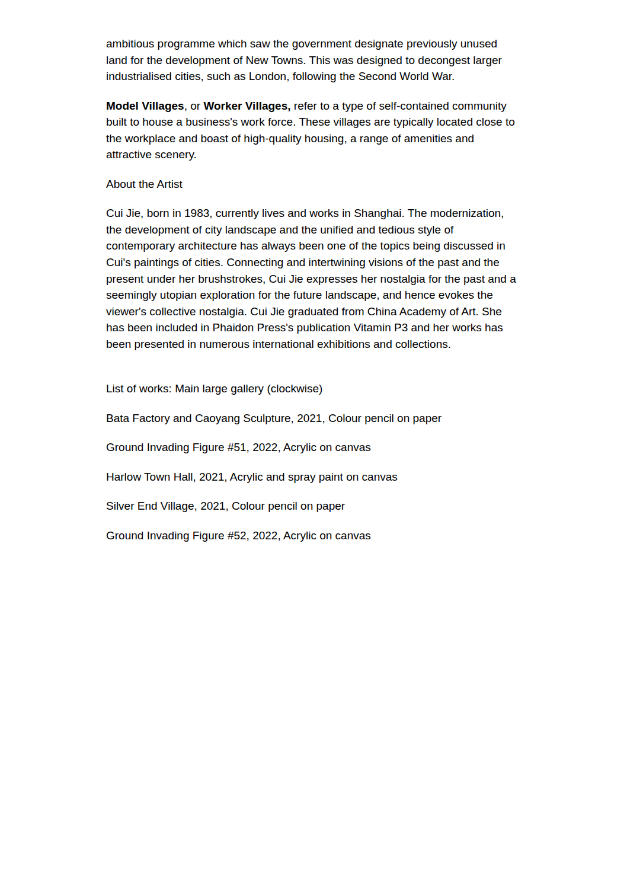ambitious programme which saw the government designate previously unused land for the development of New Towns. This was designed to decongest larger industrialised cities, such as London, following the Second World War.
Model Villages, or Worker Villages, refer to a type of self-contained community built to house a business's work force. These villages are typically located close to the workplace and boast of high-quality housing, a range of amenities and attractive scenery.
About the Artist
Cui Jie, born in 1983, currently lives and works in Shanghai. The modernization, the development of city landscape and the unified and tedious style of contemporary architecture has always been one of the topics being discussed in Cui's paintings of cities. Connecting and intertwining visions of the past and the present under her brushstrokes, Cui Jie expresses her nostalgia for the past and a seemingly utopian exploration for the future landscape, and hence evokes the viewer's collective nostalgia. Cui Jie graduated from China Academy of Art. She has been included in Phaidon Press's publication Vitamin P3 and her works has been presented in numerous international exhibitions and collections.
List of works: Main large gallery (clockwise)
Bata Factory and Caoyang Sculpture, 2021, Colour pencil on paper
Ground Invading Figure #51, 2022, Acrylic on canvas
Harlow Town Hall, 2021, Acrylic and spray paint on canvas
Silver End Village, 2021, Colour pencil on paper
Ground Invading Figure #52, 2022, Acrylic on canvas